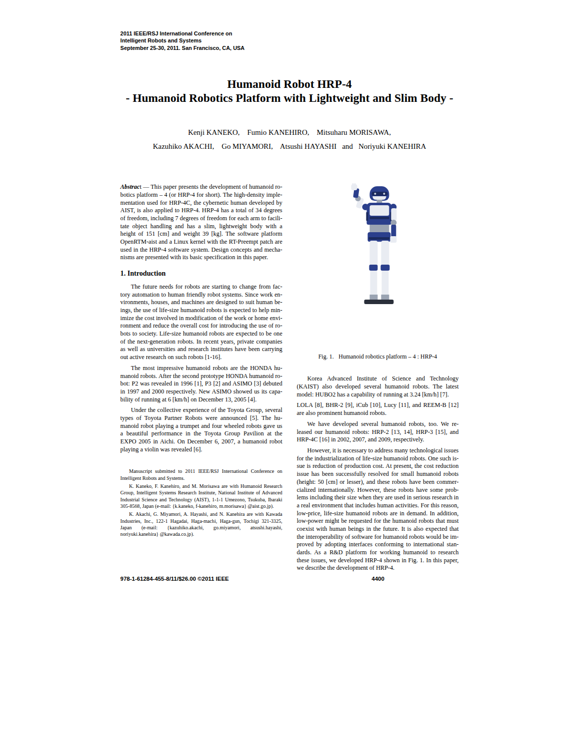2011 IEEE/RSJ International Conference on
Intelligent Robots and Systems
September 25-30, 2011. San Francisco, CA, USA
Humanoid Robot HRP-4
- Humanoid Robotics Platform with Lightweight and Slim Body -
Kenji KANEKO, Fumio KANEHIRO, Mitsuharu MORISAWA, Kazuhiko AKACHI, Go MIYAMORI, Atsushi HAYASHI and Noriyuki KANEHIRA
Abstract — This paper presents the development of humanoid robotics platform – 4 (or HRP-4 for short). The high-density implementation used for HRP-4C, the cybernetic human developed by AIST, is also applied to HRP-4. HRP-4 has a total of 34 degrees of freedom, including 7 degrees of freedom for each arm to facilitate object handling and has a slim, lightweight body with a height of 151 [cm] and weight 39 [kg]. The software platform OpenRTM-aist and a Linux kernel with the RT-Preempt patch are used in the HRP-4 software system. Design concepts and mechanisms are presented with its basic specification in this paper.
1. Introduction
The future needs for robots are starting to change from factory automation to human friendly robot systems. Since work environments, houses, and machines are designed to suit human beings, the use of life-size humanoid robots is expected to help minimize the cost involved in modification of the work or home environment and reduce the overall cost for introducing the use of robots to society. Life-size humanoid robots are expected to be one of the next-generation robots. In recent years, private companies as well as universities and research institutes have been carrying out active research on such robots [1-16].
The most impressive humanoid robots are the HONDA humanoid robots. After the second prototype HONDA humanoid robot: P2 was revealed in 1996 [1], P3 [2] and ASIMO [3] debuted in 1997 and 2000 respectively. New ASIMO showed us its capability of running at 6 [km/h] on December 13, 2005 [4].
Under the collective experience of the Toyota Group, several types of Toyota Partner Robots were announced [5]. The humanoid robot playing a trumpet and four wheeled robots gave us a beautiful performance in the Toyota Group Pavilion at the EXPO 2005 in Aichi. On December 6, 2007, a humanoid robot playing a violin was revealed [6].
Manuscript submitted to 2011 IEEE/RSJ International Conference on Intelligent Robots and Systems.
K. Kaneko, F. Kanehiro, and M. Morisawa are with Humanoid Research Group, Intelligent Systems Research Institute, National Institute of Advanced Industrial Science and Technology (AIST), 1-1-1 Umezono, Tsukuba, Ibaraki 305-8568, Japan (e-mail: {k.kaneko, f-kanehiro, m.morisawa} @aist.go.jp).
K. Akachi, G. Miyamori, A. Hayashi, and N. Kanehira are with Kawada Industries, Inc., 122-1 Hagadai, Haga-machi, Haga-gun, Tochigi 321-3325, Japan (e-mail: {kazuhiko.akachi, go.miyamori, atsushi.hayashi, noriyuki.kanehira} @kawada.co.jp).
Fig. 1. Humanoid robotics platform – 4 : HRP-4
Korea Advanced Institute of Science and Technology (KAIST) also developed several humanoid robots. The latest model: HUBO2 has a capability of running at 3.24 [km/h] [7].
LOLA [8], BHR-2 [9], iCub [10], Lucy [11], and REEM-B [12] are also prominent humanoid robots.
We have developed several humanoid robots, too. We released our humanoid robots: HRP-2 [13, 14], HRP-3 [15], and HRP-4C [16] in 2002, 2007, and 2009, respectively.
However, it is necessary to address many technological issues for the industrialization of life-size humanoid robots. One such issue is reduction of production cost. At present, the cost reduction issue has been successfully resolved for small humanoid robots (height: 50 [cm] or lesser), and these robots have been commercialized internationally. However, these robots have some problems including their size when they are used in serious research in a real environment that includes human activities. For this reason, low-price, life-size humanoid robots are in demand. In addition, low-power might be requested for the humanoid robots that must coexist with human beings in the future. It is also expected that the interoperability of software for humanoid robots would be improved by adopting interfaces conforming to international standards. As a R&D platform for working humanoid to research these issues, we developed HRP-4 shown in Fig. 1. In this paper, we describe the development of HRP-4.
978-1-61284-455-8/11/$26.00 ©2011 IEEE
4400